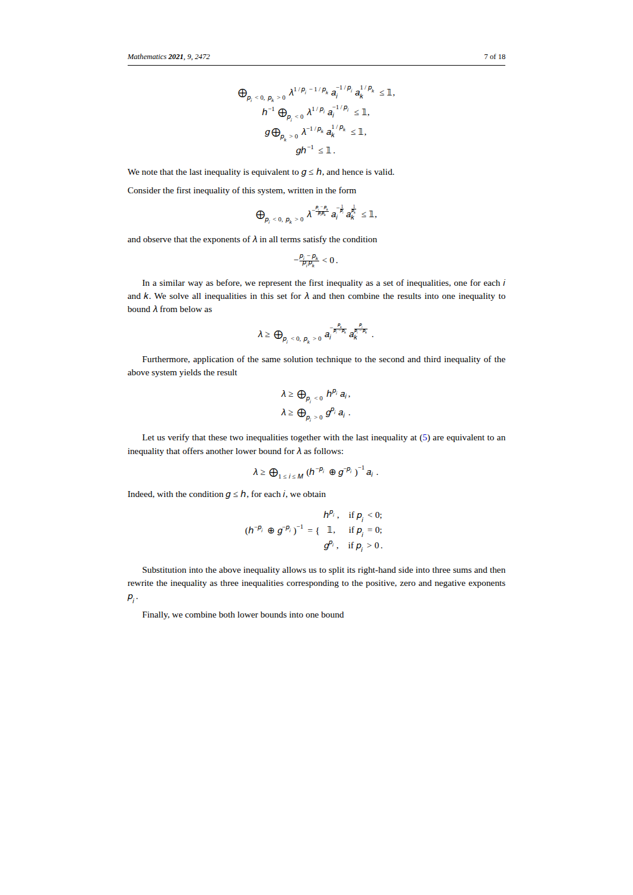Mathematics 2021, 9, 2472
7 of 18
⨁ pi<0,pk>0 λ1/pi−1/pk ai−1/pi ak1/pk ≤ 𝟙 ,
h−1 ⨁ pi<0 λ1/pi ai−1/pi ≤ 𝟙 ,
g ⨁ pk>0 λ−1/pk ak1/pk ≤ 𝟙 ,
gh−1 ≤ 𝟙 .
We note that the last inequality is equivalent to g≤h, and hence is valid.
Consider the first inequality of this system, written in the form
⨁ pi<0,pk>0 λ − pi−pk pipk a i −1pi a k 1pk ≤ 𝟙 ,
and observe that the exponents of λ in all terms satisfy the condition
− pi−pk pipk < 0 .
In a similar way as before, we represent the first inequality as a set of inequalities, one for each i and k. We solve all inequalities in this set for λ and then combine the results into one inequality to bound λ from below as
λ ≥ ⨁ pi<0,pk>0 a i −pkpi−pk a k pipi−pk .
Furthermore, application of the same solution technique to the second and third inequality of the above system yields the result
λ ≥ ⨁ pi<0 hpi ai ,
λ ≥ ⨁ pi>0 gpi ai .
Let us verify that these two inequalities together with the last inequality at (5) are equivalent to an inequality that offers another lower bound for λ as follows:
λ ≥ ⨁ 1≤i≤M ( h−pi ⊕ g−pi ) −1 ai .
Indeed, with the condition g≤h, for each i, we obtain
( h−pi ⊕ g−pi ) −1 = { hpi, if pi<0; 𝟙, if pi=0; gpi, if pi>0.
Substitution into the above inequality allows us to split its right-hand side into three sums and then rewrite the inequality as three inequalities corresponding to the positive, zero and negative exponents pi.
Finally, we combine both lower bounds into one bound